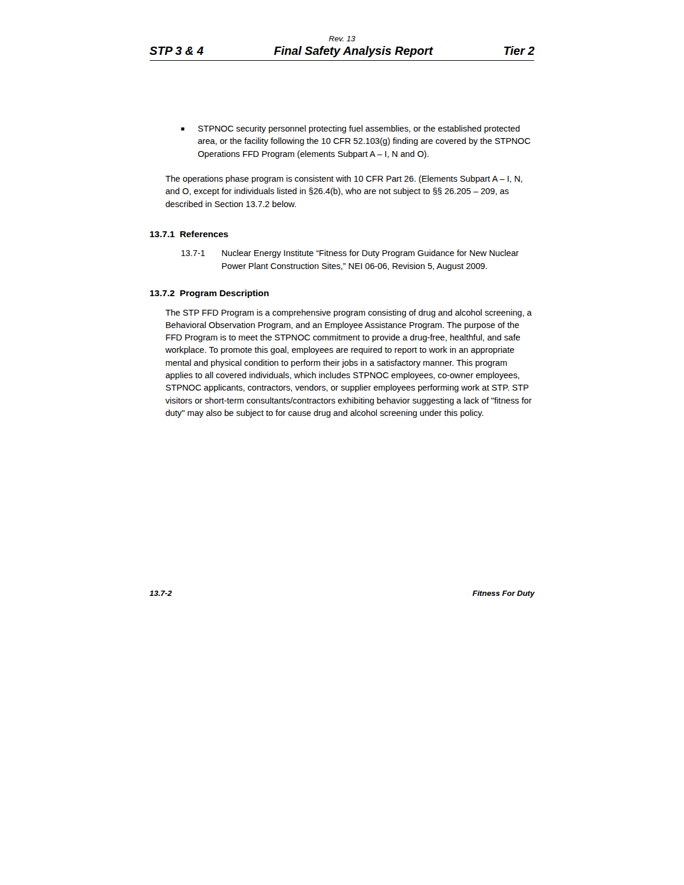Rev. 13
STP 3 & 4
Final Safety Analysis Report
Tier 2
■
STPNOC security personnel protecting fuel assemblies, or the established protected area, or the facility following the 10 CFR 52.103(g) finding are covered by the STPNOC Operations FFD Program (elements Subpart A – I, N and O).
The operations phase program is consistent with 10 CFR Part 26. (Elements Subpart A – I, N, and O, except for individuals listed in §26.4(b), who are not subject to §§ 26.205 – 209, as described in Section 13.7.2 below.
13.7.1 References
13.7-1
Nuclear Energy Institute “Fitness for Duty Program Guidance for New Nuclear Power Plant Construction Sites,” NEI 06-06, Revision 5, August 2009.
13.7.2 Program Description
The STP FFD Program is a comprehensive program consisting of drug and alcohol screening, a Behavioral Observation Program, and an Employee Assistance Program. The purpose of the FFD Program is to meet the STPNOC commitment to provide a drug-free, healthful, and safe workplace. To promote this goal, employees are required to report to work in an appropriate mental and physical condition to perform their jobs in a satisfactory manner. This program applies to all covered individuals, which includes STPNOC employees, co-owner employees, STPNOC applicants, contractors, vendors, or supplier employees performing work at STP. STP visitors or short-term consultants/contractors exhibiting behavior suggesting a lack of "fitness for duty" may also be subject to for cause drug and alcohol screening under this policy.
13.7-2
Fitness For Duty